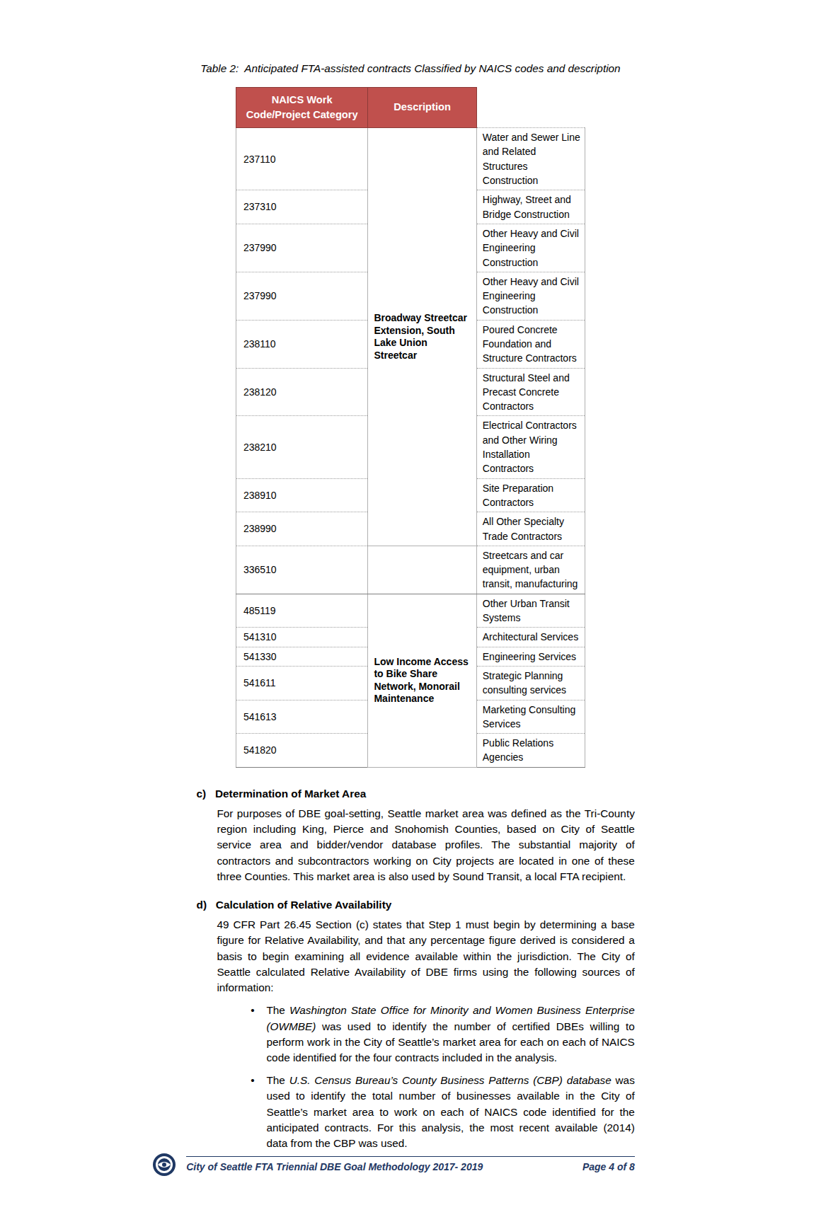Table 2: Anticipated FTA-assisted contracts Classified by NAICS codes and description
| NAICS Work Code/Project Category | Description |
| --- | --- |
| 237110 | Broadway Streetcar Extension, South Lake Union Streetcar | Water and Sewer Line and Related Structures Construction |
| 237310 | Highway, Street and Bridge Construction |
| 237990 | Other Heavy and Civil Engineering Construction |
| 237990 | Other Heavy and Civil Engineering Construction |
| 238110 | Poured Concrete Foundation and Structure Contractors |
| 238120 | Structural Steel and Precast Concrete Contractors |
| 238210 | Electrical Contractors and Other Wiring Installation Contractors |
| 238910 | Site Preparation Contractors |
| 238990 | All Other Specialty Trade Contractors |
| 336510 | | Streetcars and car equipment, urban transit, manufacturing |
| 485119 | Low Income Access to Bike Share Network, Monorail Maintenance | Other Urban Transit Systems |
| 541310 | Architectural Services |
| 541330 | Engineering Services |
| 541611 | Strategic Planning consulting services |
| 541613 | Marketing Consulting Services |
| 541820 | Public Relations Agencies |
c) Determination of Market Area
For purposes of DBE goal-setting, Seattle market area was defined as the Tri-County region including King, Pierce and Snohomish Counties, based on City of Seattle service area and bidder/vendor database profiles. The substantial majority of contractors and subcontractors working on City projects are located in one of these three Counties. This market area is also used by Sound Transit, a local FTA recipient.
d) Calculation of Relative Availability
49 CFR Part 26.45 Section (c) states that Step 1 must begin by determining a base figure for Relative Availability, and that any percentage figure derived is considered a basis to begin examining all evidence available within the jurisdiction. The City of Seattle calculated Relative Availability of DBE firms using the following sources of information:
The Washington State Office for Minority and Women Business Enterprise (OWMBE) was used to identify the number of certified DBEs willing to perform work in the City of Seattle’s market area for each on each of NAICS code identified for the four contracts included in the analysis.
The U.S. Census Bureau’s County Business Patterns (CBP) database was used to identify the total number of businesses available in the City of Seattle’s market area to work on each of NAICS code identified for the anticipated contracts. For this analysis, the most recent available (2014) data from the CBP was used.
City of Seattle FTA Triennial DBE Goal Methodology 2017- 2019 Page 4 of 8